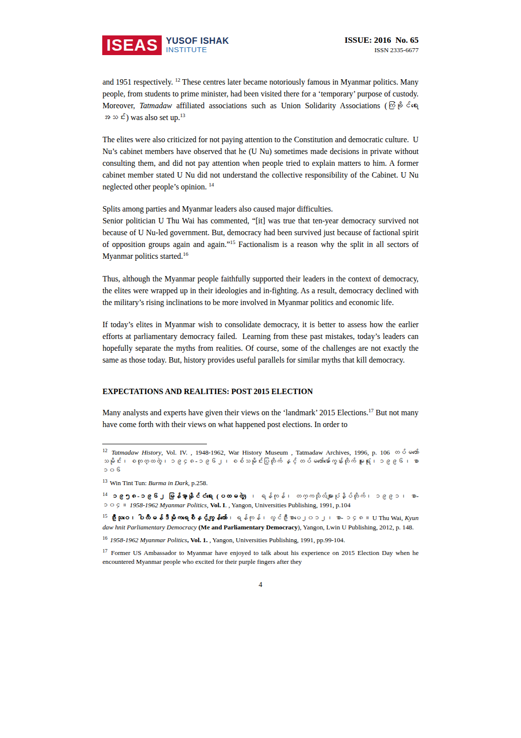ISEAS
YUSOF ISHAK
INSTITUTE
ISSUE: 2016 No. 65
ISSN 2335-6677
and 1951 respectively. 12 These centres later became notoriously famous in Myanmar politics. Many people, from students to prime minister, had been visited there for a ‘temporary’ purpose of custody. Moreover, Tatmadaw affiliated associations such as Union Solidarity Associations (ကြံခိုင်ရေးအသင်း) was also set up.13
The elites were also criticized for not paying attention to the Constitution and democratic culture. U Nu’s cabinet members have observed that he (U Nu) sometimes made decisions in private without consulting them, and did not pay attention when people tried to explain matters to him. A former cabinet member stated U Nu did not understand the collective responsibility of the Cabinet. U Nu neglected other people’s opinion. 14
Splits among parties and Myanmar leaders also caused major difficulties.
Senior politician U Thu Wai has commented, “[it] was true that ten-year democracy survived not because of U Nu-led government. But, democracy had been survived just because of factional spirit of opposition groups again and again.”15 Factionalism is a reason why the split in all sectors of Myanmar politics started.16
Thus, although the Myanmar people faithfully supported their leaders in the context of democracy, the elites were wrapped up in their ideologies and in-fighting. As a result, democracy declined with the military’s rising inclinations to be more involved in Myanmar politics and economic life.
If today’s elites in Myanmar wish to consolidate democracy, it is better to assess how the earlier efforts at parliamentary democracy failed. Learning from these past mistakes, today’s leaders can hopefully separate the myths from realities. Of course, some of the challenges are not exactly the same as those today. But, history provides useful parallels for similar myths that kill democracy.
EXPECTATIONS AND REALITIES: POST 2015 ELECTION
Many analysts and experts have given their views on the ‘landmark’ 2015 Elections.17 But not many have come forth with their views on what happened post elections. In order to
12 Tatmadaw History, Vol. IV. , 1948-1962, War History Museum , Tatmadaw Archives, 1996, p. 106 တပ်မတော်သမိုင်း၊ စတုတ္ထတွဲ၊ ၁၉၄၈-၁၉၆၂၊ စစ်သမိုင်းပြတိုက် နှင့် တပ်မတော်မော်ကွန်းတိုက် မူးရုံး၊ ၁၉၉၆၊ စာ ၁၀၆
13 Win Tint Tun: Burma in Dark, p.258.
14 ၁၉၅၈-၁၉၆၂ မြန်မာ့နိုင်ငံရေး (ပထမတွဲ) ၊ ရန်ကုန်၊ တက္ကသိုလ်များပုံနှိပ်တိုက်၊ ၁၉၉၁၊ စာ- ၁၀၄။ 1958-1962 Myanmar Politics, Vol. I. , Yangon, Universities Publishing, 1991, p.104
15 ဦးသုဝေ၊ ပါလီမန်ဒီမိုကရေစီနှင့်ကျွန်တော်၊ ရန်ကုန်၊ လွင်ဦးစာပေ၂၀၁၂၊ စာ- ၁၄၈။ U Thu Wai, Kyun daw hnit Parliamentary Democracy (Me and Parliamentary Democracy), Yangon, Lwin U Publishing, 2012, p. 148.
16 1958-1962 Myanmar Politics, Vol. 1. , Yangon, Universities Publishing, 1991, pp.99-104.
17 Former US Ambassador to Myanmar have enjoyed to talk about his experience on 2015 Election Day when he encountered Myanmar people who excited for their purple fingers after they
4